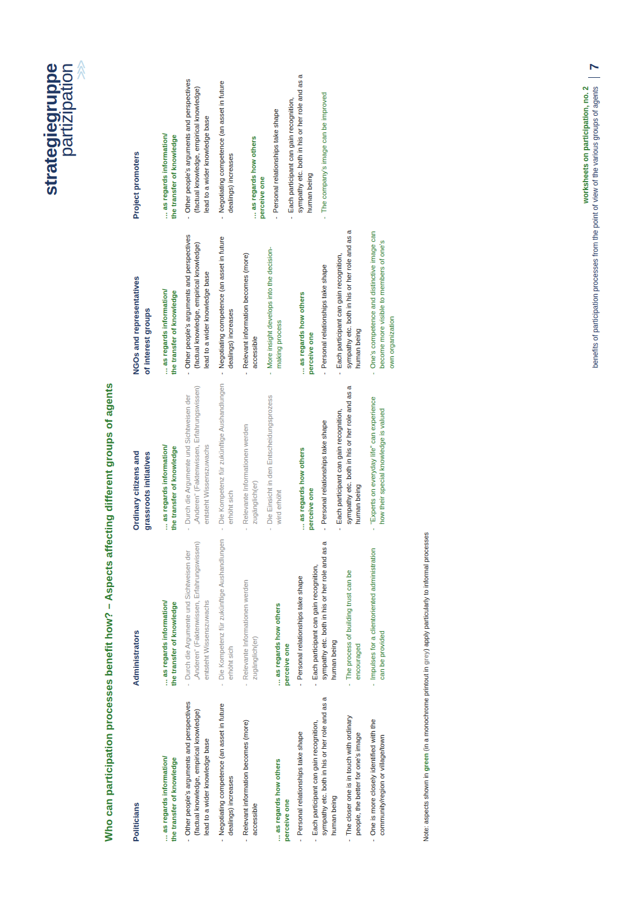strategiegruppe
partizipation
>>>
Who can participation processes benefit how? – Aspects affecting different groups of agents
| Politicians | Administrators | Ordinary citizens and grassroots initiatives | NGOs and representatives of interest groups | Project promoters |
| --- | --- | --- | --- | --- |
| … as regards information/ the transfer of knowledge Other people’s arguments and perspectives (factual knowledge, empirical knowledge) lead to a wider knowledge base Negotiating competence (an asset in future dealings) increases Relevant information becomes (more) accessible … as regards how others perceive one Personal relationships take shape Each participant can gain recognition, sympathy etc. both in his or her role and as a human being The closer one is in touch with ordinary people, the better for one’s image One is more closely identified with the community/region or village/town | … as regards information/ the transfer of knowledge Durch die Argumente und Sichtweisen der „Anderen“ (Faktenwissen, Erfahrungswissen) entsteht Wissenszuwachs Die Kompetenz für zukünftige Aushandlungen erhöht sich Relevante Informationen werden zugänglich(er) … as regards how others perceive one Personal relationships take shape Each participant can gain recognition, sympathy etc. both in his or her role and as a human being The process of building trust can be encouraged Impulses for a clientoriented administration can be provided | … as regards information/ the transfer of knowledge Durch die Argumente und Sichtweisen der „Anderen“ (Faktenwissen, Erfahrungswissen) entsteht Wissenszuwachs Die Kompetenz für zukünftige Aushandlungen erhöht sich Relevante Informationen werden zugänglich(er) Die Einsicht in den Entscheidungsprozess wird erhöht … as regards how others perceive one Personal relationships take shape Each participant can gain recognition, sympathy etc. both in his or her role and as a human being “Experts on everyday life” can experience how their special knowledge is valued | … as regards information/ the transfer of knowledge Other people’s arguments and perspectives (factual knowledge, empirical knowledge) lead to a wider knowledge base Negotiating competence (an asset in future dealings) increases Relevant information becomes (more) accessible More insight develops into the decision-making process … as regards how others perceive one Personal relationships take shape Each participant can gain recognition, sympathy etc. both in his or her role and as a human being One’s competence and distinctive image can become more visible to members of one’s own organization | … as regards information/ the transfer of knowledge Other people’s arguments and perspectives (factual knowledge, empirical knowledge) lead to a wider knowledge base Negotiating competence (an asset in future dealings) increases … as regards how others perceive one Personal relationships take shape Each participant can gain recognition, sympathy etc. both in his or her role and as a human being The company’s image can be improved |
Note: aspects shown in green (in a monochrome printout in grey) apply particularly to informal processes
worksheets on participation, no. 2
benefits of participation processes from the point of view of the various groups of agents
7